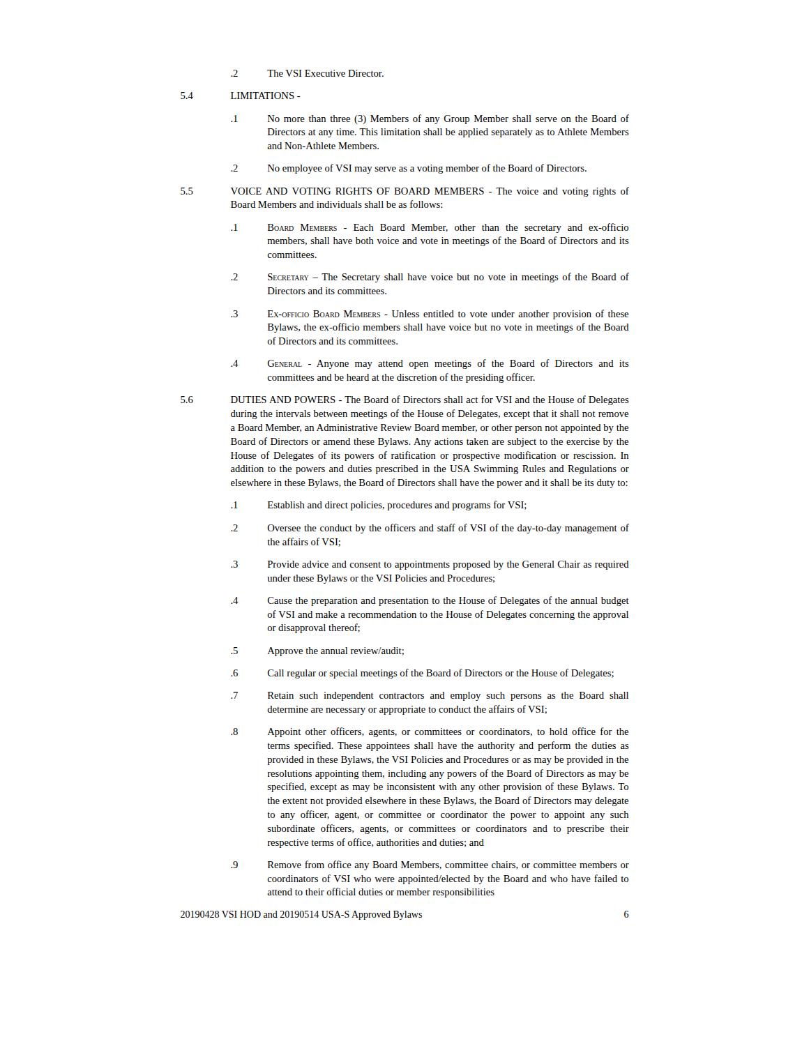.2
The VSI Executive Director.
5.4
LIMITATIONS -
.1
No more than three (3) Members of any Group Member shall serve on the Board of Directors at any time. This limitation shall be applied separately as to Athlete Members and Non-Athlete Members.
.2
No employee of VSI may serve as a voting member of the Board of Directors.
5.5
VOICE AND VOTING RIGHTS OF BOARD MEMBERS - The voice and voting rights of Board Members and individuals shall be as follows:
.1
Board Members - Each Board Member, other than the secretary and ex-officio members, shall have both voice and vote in meetings of the Board of Directors and its committees.
.2
Secretary – The Secretary shall have voice but no vote in meetings of the Board of Directors and its committees.
.3
Ex-officio Board Members - Unless entitled to vote under another provision of these Bylaws, the ex-officio members shall have voice but no vote in meetings of the Board of Directors and its committees.
.4
General - Anyone may attend open meetings of the Board of Directors and its committees and be heard at the discretion of the presiding officer.
5.6
DUTIES AND POWERS - The Board of Directors shall act for VSI and the House of Delegates during the intervals between meetings of the House of Delegates, except that it shall not remove a Board Member, an Administrative Review Board member, or other person not appointed by the Board of Directors or amend these Bylaws. Any actions taken are subject to the exercise by the House of Delegates of its powers of ratification or prospective modification or rescission. In addition to the powers and duties prescribed in the USA Swimming Rules and Regulations or elsewhere in these Bylaws, the Board of Directors shall have the power and it shall be its duty to:
.1
Establish and direct policies, procedures and programs for VSI;
.2
Oversee the conduct by the officers and staff of VSI of the day-to-day management of the affairs of VSI;
.3
Provide advice and consent to appointments proposed by the General Chair as required under these Bylaws or the VSI Policies and Procedures;
.4
Cause the preparation and presentation to the House of Delegates of the annual budget of VSI and make a recommendation to the House of Delegates concerning the approval or disapproval thereof;
.5
Approve the annual review/audit;
.6
Call regular or special meetings of the Board of Directors or the House of Delegates;
.7
Retain such independent contractors and employ such persons as the Board shall determine are necessary or appropriate to conduct the affairs of VSI;
.8
Appoint other officers, agents, or committees or coordinators, to hold office for the terms specified. These appointees shall have the authority and perform the duties as provided in these Bylaws, the VSI Policies and Procedures or as may be provided in the resolutions appointing them, including any powers of the Board of Directors as may be specified, except as may be inconsistent with any other provision of these Bylaws. To the extent not provided elsewhere in these Bylaws, the Board of Directors may delegate to any officer, agent, or committee or coordinator the power to appoint any such subordinate officers, agents, or committees or coordinators and to prescribe their respective terms of office, authorities and duties; and
.9
Remove from office any Board Members, committee chairs, or committee members or coordinators of VSI who were appointed/elected by the Board and who have failed to attend to their official duties or member responsibilities
20190428 VSI HOD and 20190514 USA-S Approved Bylaws
6